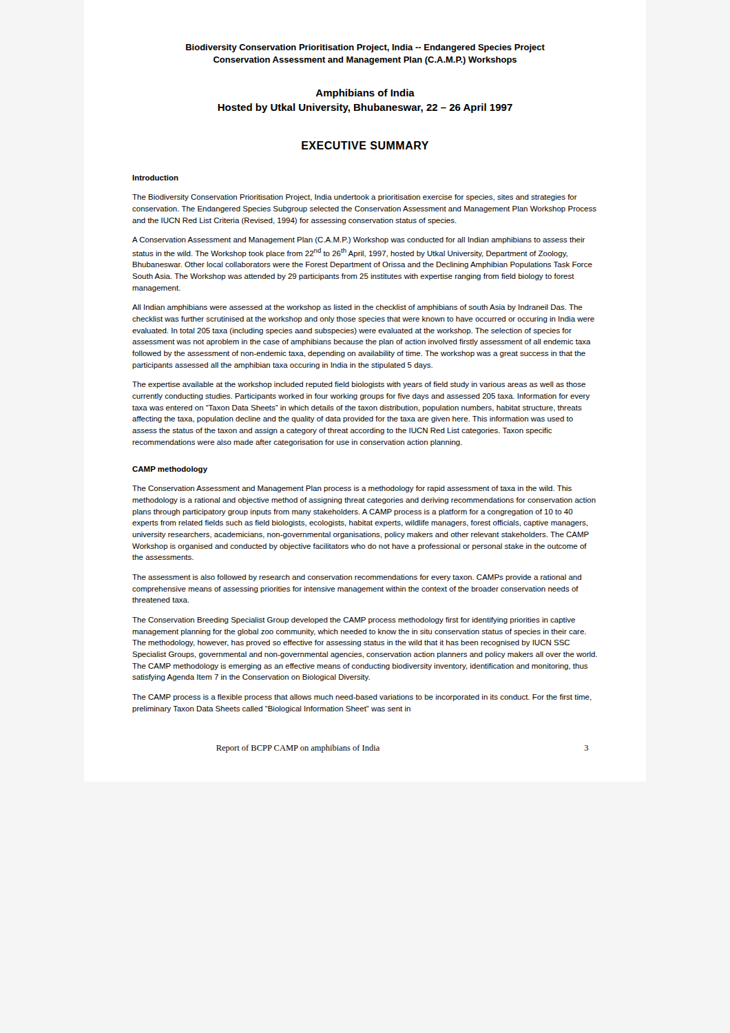Biodiversity Conservation Prioritisation Project, India -- Endangered Species Project
Conservation Assessment and Management Plan (C.A.M.P.) Workshops
Amphibians of India
Hosted by Utkal University, Bhubaneswar, 22 – 26 April 1997
EXECUTIVE SUMMARY
Introduction
The Biodiversity Conservation Prioritisation Project, India undertook a prioritisation exercise for species, sites and strategies for conservation. The Endangered Species Subgroup selected the Conservation Assessment and Management Plan Workshop Process and the IUCN Red List Criteria (Revised, 1994) for assessing conservation status of species.
A Conservation Assessment and Management Plan (C.A.M.P.) Workshop was conducted for all Indian amphibians to assess their status in the wild. The Workshop took place from 22nd to 26th April, 1997, hosted by Utkal University, Department of Zoology, Bhubaneswar. Other local collaborators were the Forest Department of Orissa and the Declining Amphibian Populations Task Force South Asia. The Workshop was attended by 29 participants from 25 institutes with expertise ranging from field biology to forest management.
All Indian amphibians were assessed at the workshop as listed in the checklist of amphibians of south Asia by Indraneil Das. The checklist was further scrutinised at the workshop and only those species that were known to have occurred or occuring in India were evaluated. In total 205 taxa (including species aand subspecies) were evaluated at the workshop. The selection of species for assessment was not aproblem in the case of amphibians because the plan of action involved firstly assessment of all endemic taxa followed by the assessment of non-endemic taxa, depending on availability of time. The workshop was a great success in that the participants assessed all the amphibian taxa occuring in India in the stipulated 5 days.
The expertise available at the workshop included reputed field biologists with years of field study in various areas as well as those currently conducting studies. Participants worked in four working groups for five days and assessed 205 taxa. Information for every taxa was entered on “Taxon Data Sheets” in which details of the taxon distribution, population numbers, habitat structure, threats affecting the taxa, population decline and the quality of data provided for the taxa are given here. This information was used to assess the status of the taxon and assign a category of threat according to the IUCN Red List categories. Taxon specific recommendations were also made after categorisation for use in conservation action planning.
CAMP methodology
The Conservation Assessment and Management Plan process is a methodology for rapid assessment of taxa in the wild. This methodology is a rational and objective method of assigning threat categories and deriving recommendations for conservation action plans through participatory group inputs from many stakeholders. A CAMP process is a platform for a congregation of 10 to 40 experts from related fields such as field biologists, ecologists, habitat experts, wildlife managers, forest officials, captive managers, university researchers, academicians, non-governmental organisations, policy makers and other relevant stakeholders. The CAMP Workshop is organised and conducted by objective facilitators who do not have a professional or personal stake in the outcome of the assessments.
The assessment is also followed by research and conservation recommendations for every taxon. CAMPs provide a rational and comprehensive means of assessing priorities for intensive management within the context of the broader conservation needs of threatened taxa.
The Conservation Breeding Specialist Group developed the CAMP process methodology first for identifying priorities in captive management planning for the global zoo community, which needed to know the in situ conservation status of species in their care. The methodology, however, has proved so effective for assessing status in the wild that it has been recognised by IUCN SSC Specialist Groups, governmental and non-governmental agencies, conservation action planners and policy makers all over the world. The CAMP methodology is emerging as an effective means of conducting biodiversity inventory, identification and monitoring, thus satisfying Agenda Item 7 in the Conservation on Biological Diversity.
The CAMP process is a flexible process that allows much need-based variations to be incorporated in its conduct. For the first time, preliminary Taxon Data Sheets called “Biological Information Sheet” was sent in
Report of BCPP CAMP on amphibians of India 3